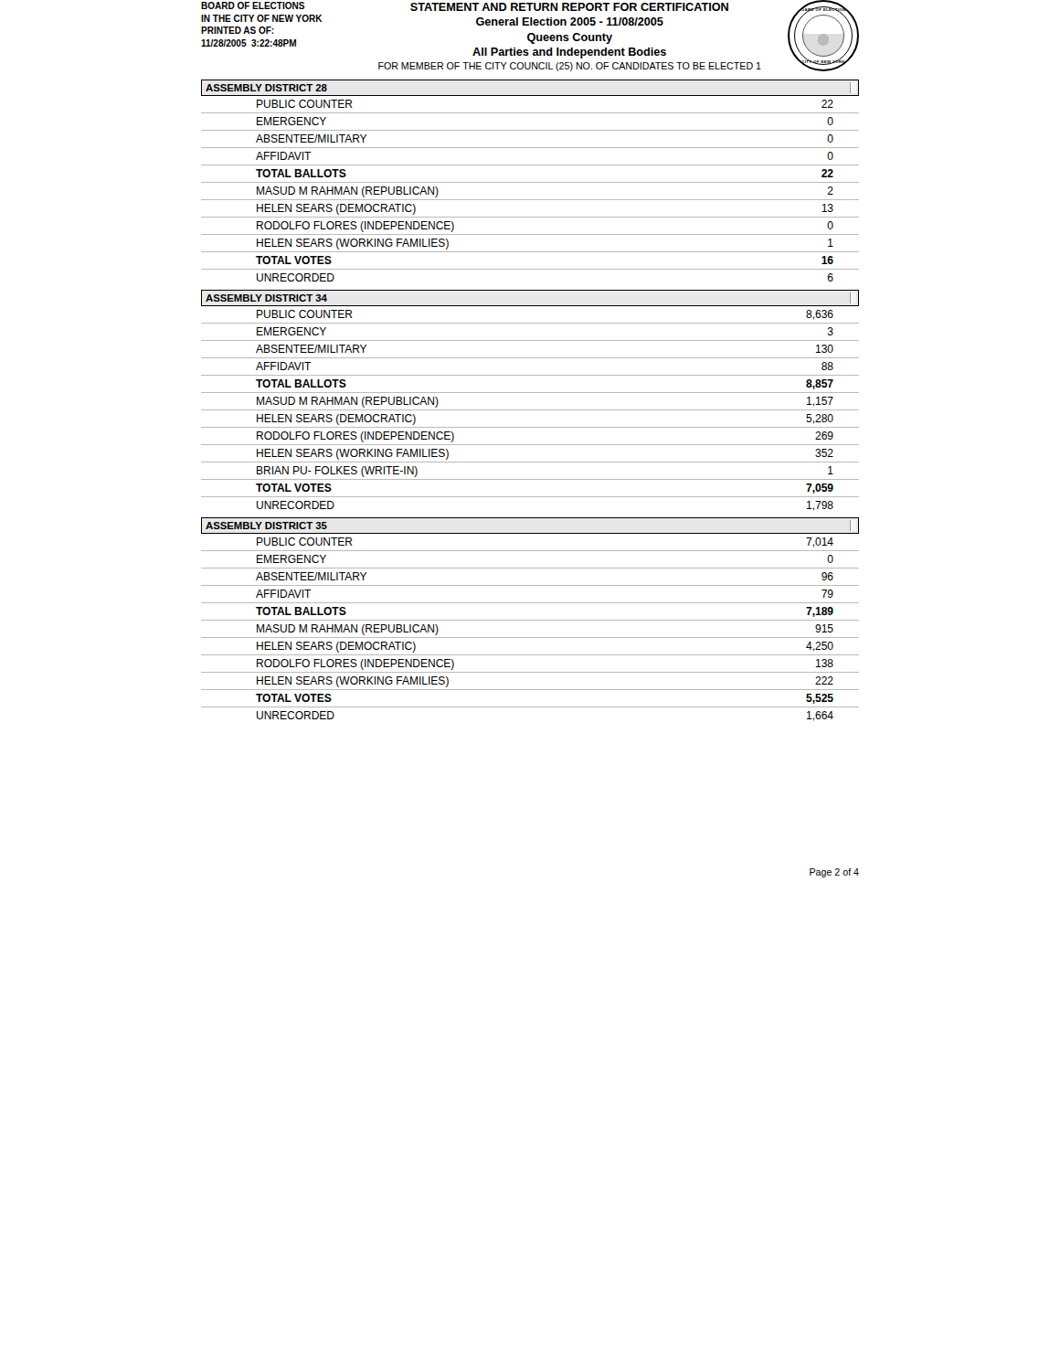BOARD OF ELECTIONS
IN THE CITY OF NEW YORK
PRINTED AS OF:
11/28/2005 3:22:48PM
STATEMENT AND RETURN REPORT FOR CERTIFICATION
General Election 2005 - 11/08/2005
Queens County
All Parties and Independent Bodies
FOR MEMBER OF THE CITY COUNCIL (25) NO. OF CANDIDATES TO BE ELECTED 1
BOARD OF ELECTIONS CITY OF NEW YORK
ASSEMBLY DISTRICT 28
| PUBLIC COUNTER | 22 |
| EMERGENCY | 0 |
| ABSENTEE/MILITARY | 0 |
| AFFIDAVIT | 0 |
| TOTAL BALLOTS | 22 |
| MASUD M RAHMAN (REPUBLICAN) | 2 |
| HELEN SEARS (DEMOCRATIC) | 13 |
| RODOLFO FLORES (INDEPENDENCE) | 0 |
| HELEN SEARS (WORKING FAMILIES) | 1 |
| TOTAL VOTES | 16 |
| UNRECORDED | 6 |
ASSEMBLY DISTRICT 34
| PUBLIC COUNTER | 8,636 |
| EMERGENCY | 3 |
| ABSENTEE/MILITARY | 130 |
| AFFIDAVIT | 88 |
| TOTAL BALLOTS | 8,857 |
| MASUD M RAHMAN (REPUBLICAN) | 1,157 |
| HELEN SEARS (DEMOCRATIC) | 5,280 |
| RODOLFO FLORES (INDEPENDENCE) | 269 |
| HELEN SEARS (WORKING FAMILIES) | 352 |
| BRIAN PU- FOLKES (WRITE-IN) | 1 |
| TOTAL VOTES | 7,059 |
| UNRECORDED | 1,798 |
ASSEMBLY DISTRICT 35
| PUBLIC COUNTER | 7,014 |
| EMERGENCY | 0 |
| ABSENTEE/MILITARY | 96 |
| AFFIDAVIT | 79 |
| TOTAL BALLOTS | 7,189 |
| MASUD M RAHMAN (REPUBLICAN) | 915 |
| HELEN SEARS (DEMOCRATIC) | 4,250 |
| RODOLFO FLORES (INDEPENDENCE) | 138 |
| HELEN SEARS (WORKING FAMILIES) | 222 |
| TOTAL VOTES | 5,525 |
| UNRECORDED | 1,664 |
Page 2 of 4